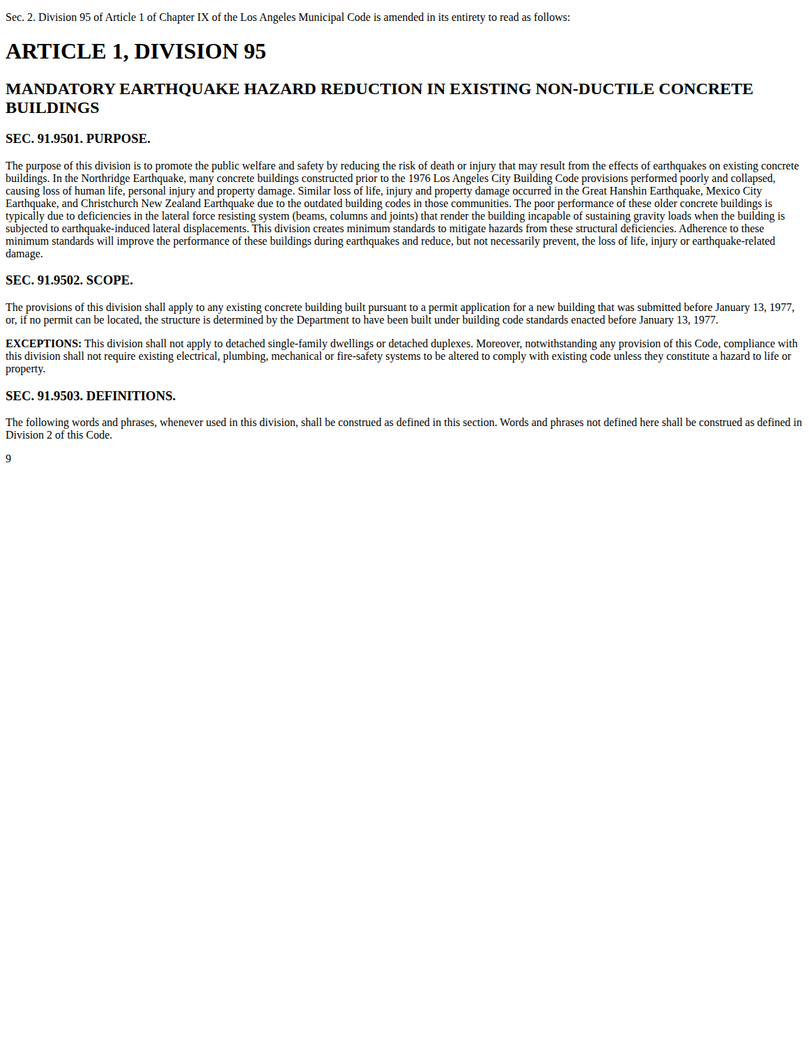Sec. 2. Division 95 of Article 1 of Chapter IX of the Los Angeles Municipal Code is amended in its entirety to read as follows:
ARTICLE 1, DIVISION 95
MANDATORY EARTHQUAKE HAZARD REDUCTION IN EXISTING NON-DUCTILE CONCRETE BUILDINGS
SEC. 91.9501. PURPOSE.
The purpose of this division is to promote the public welfare and safety by reducing the risk of death or injury that may result from the effects of earthquakes on existing concrete buildings. In the Northridge Earthquake, many concrete buildings constructed prior to the 1976 Los Angeles City Building Code provisions performed poorly and collapsed, causing loss of human life, personal injury and property damage. Similar loss of life, injury and property damage occurred in the Great Hanshin Earthquake, Mexico City Earthquake, and Christchurch New Zealand Earthquake due to the outdated building codes in those communities. The poor performance of these older concrete buildings is typically due to deficiencies in the lateral force resisting system (beams, columns and joints) that render the building incapable of sustaining gravity loads when the building is subjected to earthquake-induced lateral displacements. This division creates minimum standards to mitigate hazards from these structural deficiencies. Adherence to these minimum standards will improve the performance of these buildings during earthquakes and reduce, but not necessarily prevent, the loss of life, injury or earthquake-related damage.
SEC. 91.9502. SCOPE.
The provisions of this division shall apply to any existing concrete building built pursuant to a permit application for a new building that was submitted before January 13, 1977, or, if no permit can be located, the structure is determined by the Department to have been built under building code standards enacted before January 13, 1977.
EXCEPTIONS: This division shall not apply to detached single-family dwellings or detached duplexes. Moreover, notwithstanding any provision of this Code, compliance with this division shall not require existing electrical, plumbing, mechanical or fire-safety systems to be altered to comply with existing code unless they constitute a hazard to life or property.
SEC. 91.9503. DEFINITIONS.
The following words and phrases, whenever used in this division, shall be construed as defined in this section. Words and phrases not defined here shall be construed as defined in Division 2 of this Code.
9